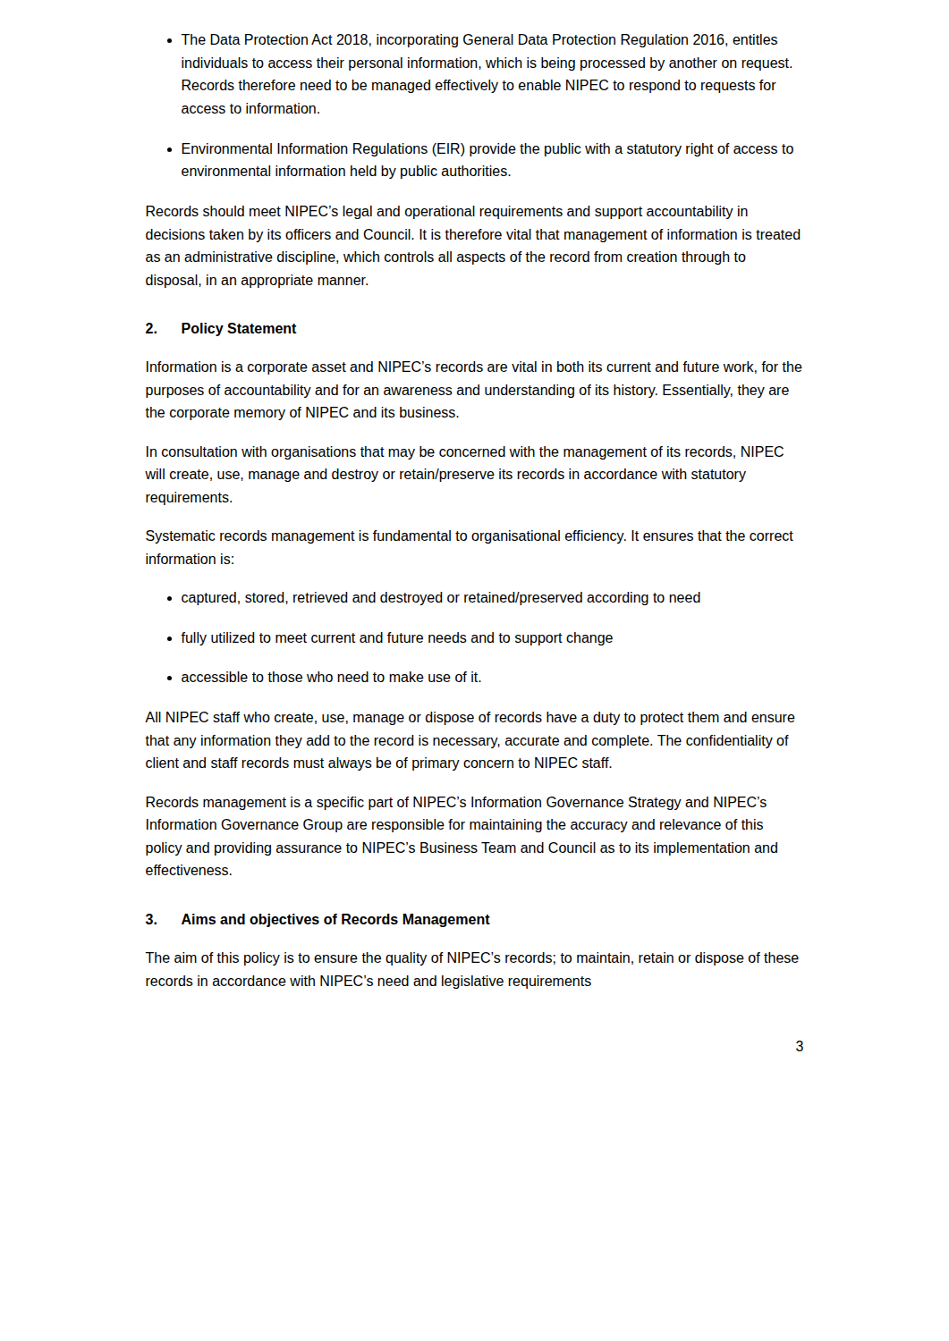The Data Protection Act 2018, incorporating General Data Protection Regulation 2016, entitles individuals to access their personal information, which is being processed by another on request. Records therefore need to be managed effectively to enable NIPEC to respond to requests for access to information.
Environmental Information Regulations (EIR) provide the public with a statutory right of access to environmental information held by public authorities.
Records should meet NIPEC’s legal and operational requirements and support accountability in decisions taken by its officers and Council. It is therefore vital that management of information is treated as an administrative discipline, which controls all aspects of the record from creation through to disposal, in an appropriate manner.
2. Policy Statement
Information is a corporate asset and NIPEC’s records are vital in both its current and future work, for the purposes of accountability and for an awareness and understanding of its history. Essentially, they are the corporate memory of NIPEC and its business.
In consultation with organisations that may be concerned with the management of its records, NIPEC will create, use, manage and destroy or retain/preserve its records in accordance with statutory requirements.
Systematic records management is fundamental to organisational efficiency. It ensures that the correct information is:
captured, stored, retrieved and destroyed or retained/preserved according to need
fully utilized to meet current and future needs and to support change
accessible to those who need to make use of it.
All NIPEC staff who create, use, manage or dispose of records have a duty to protect them and ensure that any information they add to the record is necessary, accurate and complete. The confidentiality of client and staff records must always be of primary concern to NIPEC staff.
Records management is a specific part of NIPEC’s Information Governance Strategy and NIPEC’s Information Governance Group are responsible for maintaining the accuracy and relevance of this policy and providing assurance to NIPEC’s Business Team and Council as to its implementation and effectiveness.
3. Aims and objectives of Records Management
The aim of this policy is to ensure the quality of NIPEC’s records; to maintain, retain or dispose of these records in accordance with NIPEC’s need and legislative requirements
3